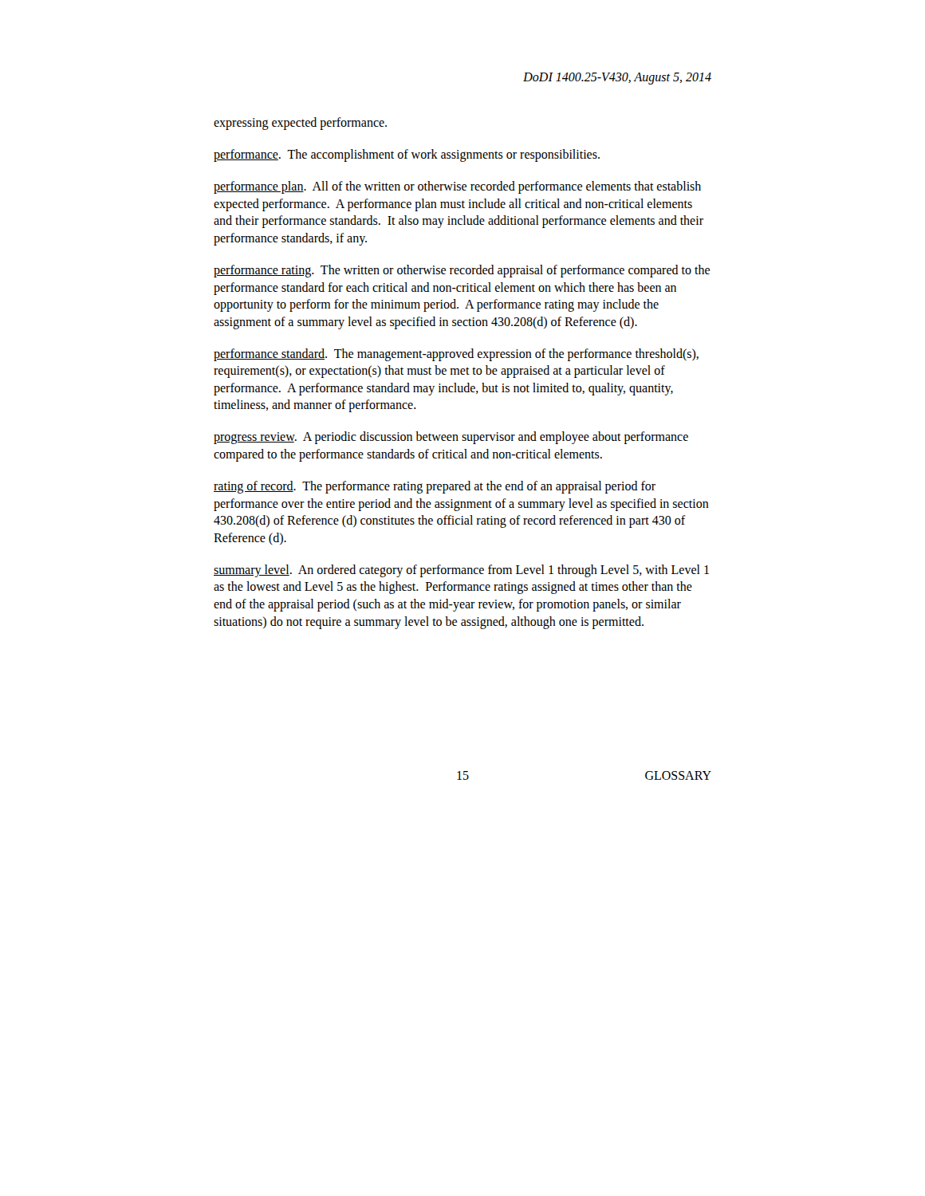DoDI 1400.25-V430, August 5, 2014
expressing expected performance.
performance. The accomplishment of work assignments or responsibilities.
performance plan. All of the written or otherwise recorded performance elements that establish expected performance. A performance plan must include all critical and non-critical elements and their performance standards. It also may include additional performance elements and their performance standards, if any.
performance rating. The written or otherwise recorded appraisal of performance compared to the performance standard for each critical and non-critical element on which there has been an opportunity to perform for the minimum period. A performance rating may include the assignment of a summary level as specified in section 430.208(d) of Reference (d).
performance standard. The management-approved expression of the performance threshold(s), requirement(s), or expectation(s) that must be met to be appraised at a particular level of performance. A performance standard may include, but is not limited to, quality, quantity, timeliness, and manner of performance.
progress review. A periodic discussion between supervisor and employee about performance compared to the performance standards of critical and non-critical elements.
rating of record. The performance rating prepared at the end of an appraisal period for performance over the entire period and the assignment of a summary level as specified in section 430.208(d) of Reference (d) constitutes the official rating of record referenced in part 430 of Reference (d).
summary level. An ordered category of performance from Level 1 through Level 5, with Level 1 as the lowest and Level 5 as the highest. Performance ratings assigned at times other than the end of the appraisal period (such as at the mid-year review, for promotion panels, or similar situations) do not require a summary level to be assigned, although one is permitted.
15
GLOSSARY